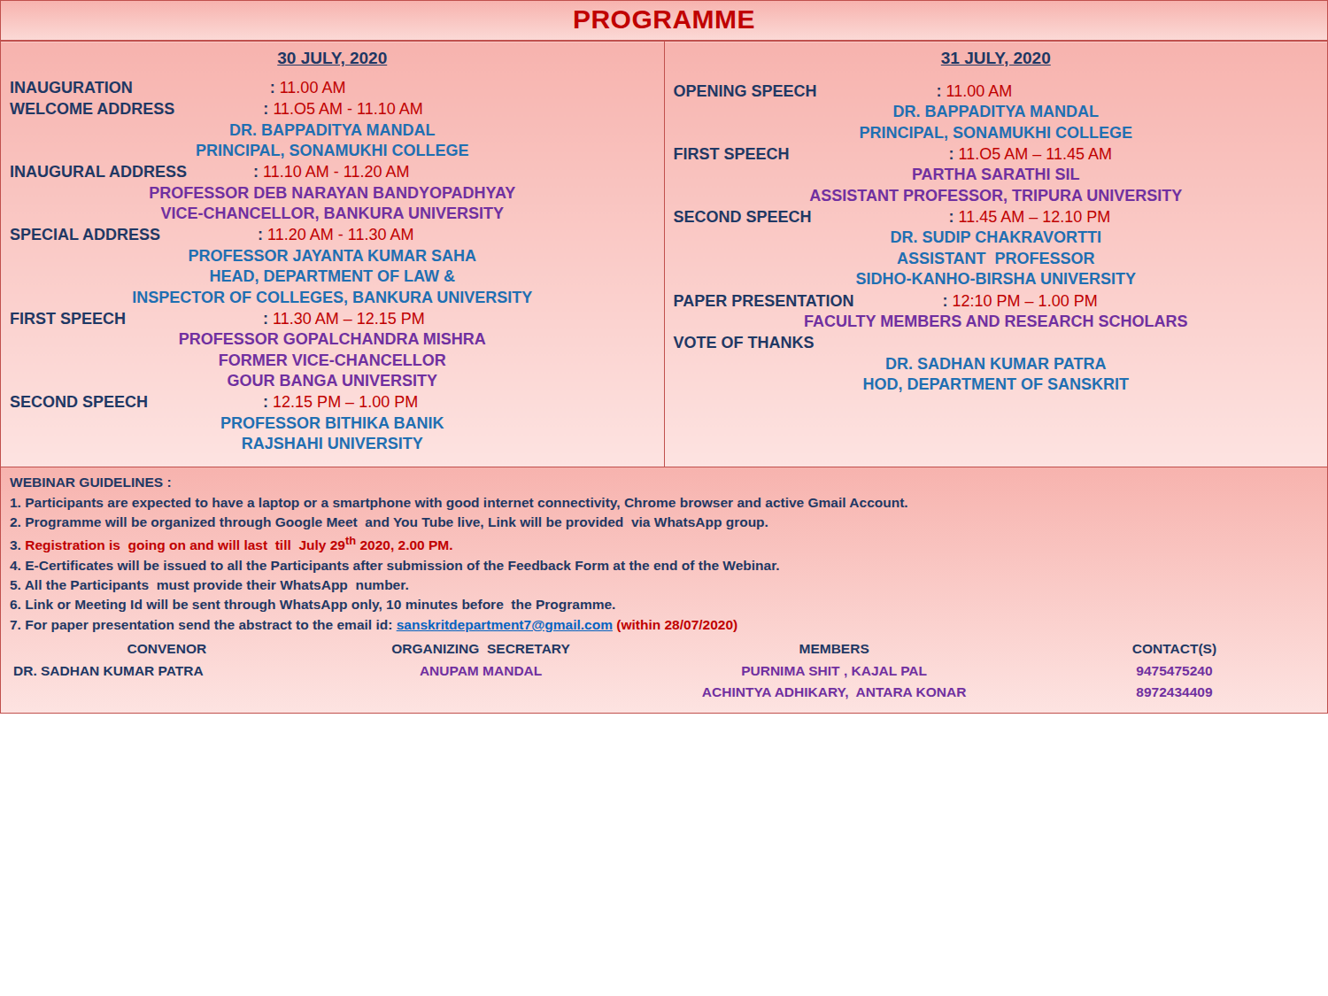PROGRAMME
| 30 JULY, 2020 INAUGURATION : 11.00 AM WELCOME ADDRESS : 11.O5 AM - 11.10 AM DR. BAPPADITYA MANDAL PRINCIPAL, SONAMUKHI COLLEGE INAUGURAL ADDRESS : 11.10 AM - 11.20 AM PROFESSOR DEB NARAYAN BANDYOPADHYAY VICE-CHANCELLOR, BANKURA UNIVERSITY SPECIAL ADDRESS : 11.20 AM - 11.30 AM PROFESSOR JAYANTA KUMAR SAHA HEAD, DEPARTMENT OF LAW & INSPECTOR OF COLLEGES, BANKURA UNIVERSITY FIRST SPEECH : 11.30 AM – 12.15 PM PROFESSOR GOPALCHANDRA MISHRA FORMER VICE-CHANCELLOR GOUR BANGA UNIVERSITY SECOND SPEECH : 12.15 PM – 1.00 PM PROFESSOR BITHIKA BANIK RAJSHAHI UNIVERSITY | 31 JULY, 2020 OPENING SPEECH : 11.00 AM DR. BAPPADITYA MANDAL PRINCIPAL, SONAMUKHI COLLEGE FIRST SPEECH : 11.O5 AM – 11.45 AM PARTHA SARATHI SIL ASSISTANT PROFESSOR, TRIPURA UNIVERSITY SECOND SPEECH : 11.45 AM – 12.10 PM DR. SUDIP CHAKRAVORTTI ASSISTANT PROFESSOR SIDHO-KANHO-BIRSHA UNIVERSITY PAPER PRESENTATION : 12:10 PM – 1.00 PM FACULTY MEMBERS AND RESEARCH SCHOLARS VOTE OF THANKS DR. SADHAN KUMAR PATRA HOD, DEPARTMENT OF SANSKRIT |
WEBINAR GUIDELINES :
1. Participants are expected to have a laptop or a smartphone with good internet connectivity, Chrome browser and active Gmail Account.
2. Programme will be organized through Google Meet and You Tube live, Link will be provided via WhatsApp group.
3. Registration is going on and will last till July 29th 2020, 2.00 PM.
4. E-Certificates will be issued to all the Participants after submission of the Feedback Form at the end of the Webinar.
5. All the Participants must provide their WhatsApp number.
6. Link or Meeting Id will be sent through WhatsApp only, 10 minutes before the Programme.
7. For paper presentation send the abstract to the email id: sanskritdepartment7@gmail.com (within 28/07/2020)
| CONVENOR | ORGANIZING SECRETARY | MEMBERS | CONTACT(S) |
| DR. SADHAN KUMAR PATRA | ANUPAM MANDAL | PURNIMA SHIT , KAJAL PAL | 9475475240 |
| | | ACHINTYA ADHIKARY, ANTARA KONAR | 8972434409 |